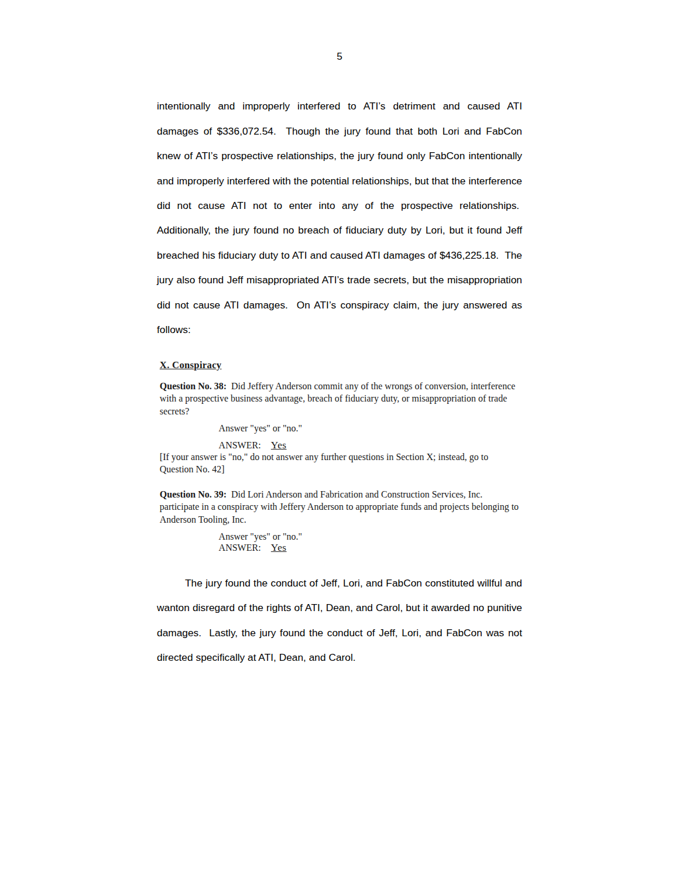5
intentionally and improperly interfered to ATI’s detriment and caused ATI damages of $336,072.54. Though the jury found that both Lori and FabCon knew of ATI’s prospective relationships, the jury found only FabCon intentionally and improperly interfered with the potential relationships, but that the interference did not cause ATI not to enter into any of the prospective relationships. Additionally, the jury found no breach of fiduciary duty by Lori, but it found Jeff breached his fiduciary duty to ATI and caused ATI damages of $436,225.18. The jury also found Jeff misappropriated ATI’s trade secrets, but the misappropriation did not cause ATI damages. On ATI’s conspiracy claim, the jury answered as follows:
X. Conspiracy
Question No. 38: Did Jeffery Anderson commit any of the wrongs of conversion, interference with a prospective business advantage, breach of fiduciary duty, or misappropriation of trade secrets?
Answer "yes" or "no."
ANSWER: Yes
[If your answer is "no," do not answer any further questions in Section X; instead, go to Question No. 42]
Question No. 39: Did Lori Anderson and Fabrication and Construction Services, Inc. participate in a conspiracy with Jeffery Anderson to appropriate funds and projects belonging to Anderson Tooling, Inc.
Answer "yes" or "no."
ANSWER: Yes
The jury found the conduct of Jeff, Lori, and FabCon constituted willful and wanton disregard of the rights of ATI, Dean, and Carol, but it awarded no punitive damages. Lastly, the jury found the conduct of Jeff, Lori, and FabCon was not directed specifically at ATI, Dean, and Carol.